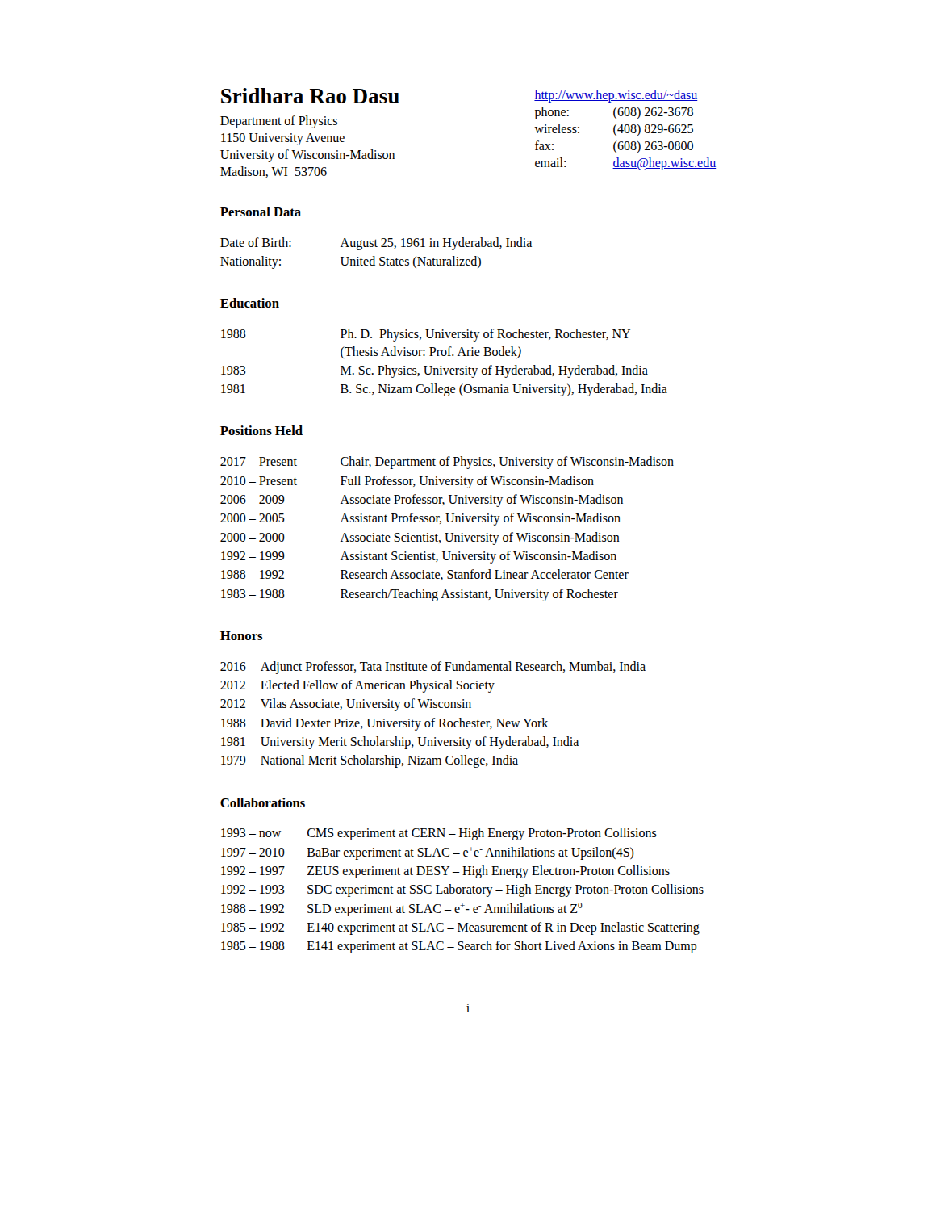Sridhara Rao Dasu
Department of Physics
1150 University Avenue
University of Wisconsin-Madison
Madison, WI 53706
http://www.hep.wisc.edu/~dasu
| phone: | (608) 262-3678 |
| wireless: | (408) 829-6625 |
| fax: | (608) 263-0800 |
| email: | dasu@hep.wisc.edu |
Personal Data
| Date of Birth: | August 25, 1961 in Hyderabad, India |
| Nationality: | United States (Naturalized) |
Education
| 1988 | Ph. D. Physics, University of Rochester, Rochester, NY (Thesis Advisor: Prof. Arie Bodek ) |
| 1983 | M. Sc. Physics, University of Hyderabad, Hyderabad, India |
| 1981 | B. Sc., Nizam College (Osmania University), Hyderabad, India |
Positions Held
| 2017 – Present | Chair, Department of Physics, University of Wisconsin-Madison |
| 2010 – Present | Full Professor, University of Wisconsin-Madison |
| 2006 – 2009 | Associate Professor, University of Wisconsin-Madison |
| 2000 – 2005 | Assistant Professor, University of Wisconsin-Madison |
| 2000 – 2000 | Associate Scientist, University of Wisconsin-Madison |
| 1992 – 1999 | Assistant Scientist, University of Wisconsin-Madison |
| 1988 – 1992 | Research Associate, Stanford Linear Accelerator Center |
| 1983 – 1988 | Research/Teaching Assistant, University of Rochester |
Honors
| 2016 | Adjunct Professor, Tata Institute of Fundamental Research, Mumbai, India |
| 2012 | Elected Fellow of American Physical Society |
| 2012 | Vilas Associate, University of Wisconsin |
| 1988 | David Dexter Prize, University of Rochester, New York |
| 1981 | University Merit Scholarship, University of Hyderabad, India |
| 1979 | National Merit Scholarship, Nizam College, India |
Collaborations
| 1993 – now | CMS experiment at CERN – High Energy Proton-Proton Collisions |
| 1997 – 2010 | BaBar experiment at SLAC – e + e - Annihilations at Upsilon(4S) |
| 1992 – 1997 | ZEUS experiment at DESY – High Energy Electron-Proton Collisions |
| 1992 – 1993 | SDC experiment at SSC Laboratory – High Energy Proton-Proton Collisions |
| 1988 – 1992 | SLD experiment at SLAC – e + - e - Annihilations at Z 0 |
| 1985 – 1992 | E140 experiment at SLAC – Measurement of R in Deep Inelastic Scattering |
| 1985 – 1988 | E141 experiment at SLAC – Search for Short Lived Axions in Beam Dump |
i